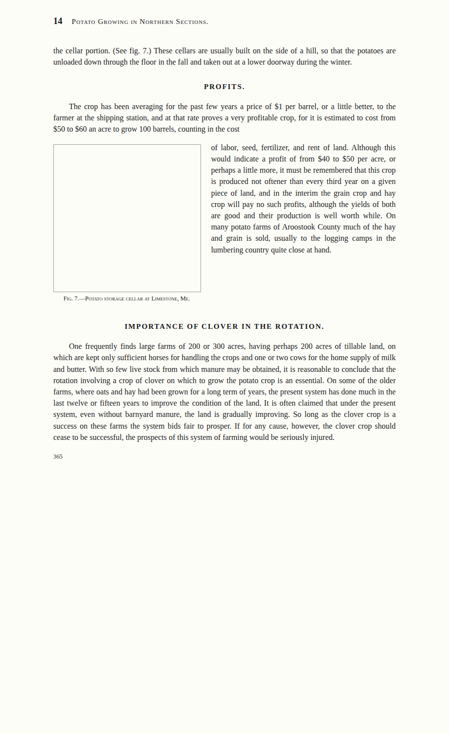14 Potato Growing in Northern Sections.
the cellar portion. (See fig. 7.) These cellars are usually built on the side of a hill, so that the potatoes are unloaded down through the floor in the fall and taken out at a lower doorway during the winter.
PROFITS.
The crop has been averaging for the past few years a price of $1 per barrel, or a little better, to the farmer at the shipping station, and at that rate proves a very profitable crop, for it is estimated to cost from $50 to $60 an acre to grow 100 barrels, counting in the cost
Fig. 7.—Potato storage cellar at Limestone, Me.
of labor, seed, fertilizer, and rent of land. Although this would indicate a profit of from $40 to $50 per acre, or perhaps a little more, it must be remembered that this crop is produced not oftener than every third year on a given piece of land, and in the interim the grain crop and hay crop will pay no such profits, although the yields of both are good and their production is well worth while. On many potato farms of Aroostook County much of the hay and grain is sold, usually to the logging camps in the lumbering country quite close at hand.
IMPORTANCE OF CLOVER IN THE ROTATION.
One frequently finds large farms of 200 or 300 acres, having perhaps 200 acres of tillable land, on which are kept only sufficient horses for handling the crops and one or two cows for the home supply of milk and butter. With so few live stock from which manure may be obtained, it is reasonable to conclude that the rotation involving a crop of clover on which to grow the potato crop is an essential. On some of the older farms, where oats and hay had been grown for a long term of years, the present system has done much in the last twelve or fifteen years to improve the condition of the land. It is often claimed that under the present system, even without barnyard manure, the land is gradually improving. So long as the clover crop is a success on these farms the system bids fair to prosper. If for any cause, however, the clover crop should cease to be successful, the prospects of this system of farming would be seriously injured.
365